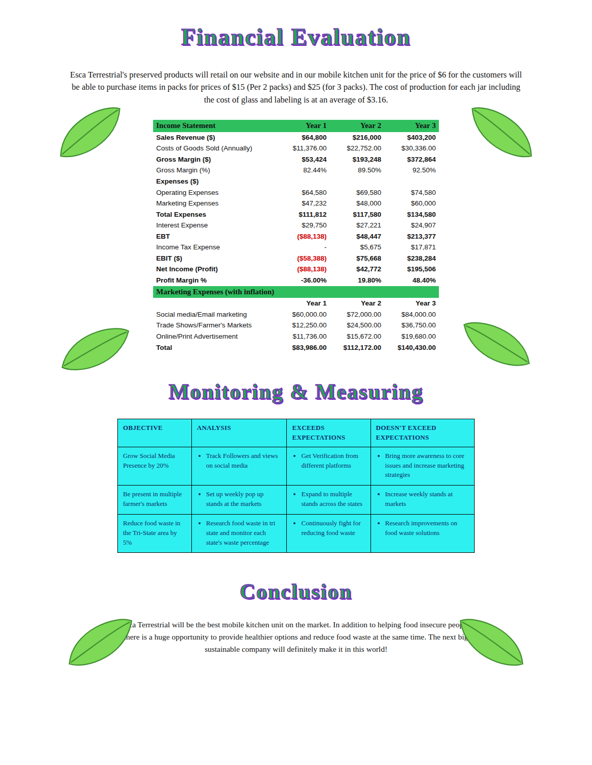Financial Evaluation
Esca Terrestrial's preserved products will retail on our website and in our mobile kitchen unit for the price of $6 for the customers will be able to purchase items in packs for prices of $15 (Per 2 packs) and $25 (for 3 packs). The cost of production for each jar including the cost of glass and labeling is at an average of $3.16.
| Income Statement | Year 1 | Year 2 | Year 3 |
| Sales Revenue ($) | $64,800 | $216,000 | $403,200 |
| Costs of Goods Sold (Annually) | $11,376.00 | $22,752.00 | $30,336.00 |
| Gross Margin ($) | $53,424 | $193,248 | $372,864 |
| Gross Margin (%) | 82.44% | 89.50% | 92.50% |
| Expenses ($) | | | |
| Operating Expenses | $64,580 | $69,580 | $74,580 |
| Marketing Expenses | $47,232 | $48,000 | $60,000 |
| Total Expenses | $111,812 | $117,580 | $134,580 |
| Interest Expense | $29,750 | $27,221 | $24,907 |
| EBT | ($88,138) | $48,447 | $213,377 |
| Income Tax Expense | - | $5,675 | $17,871 |
| EBIT ($) | ($58,388) | $75,668 | $238,284 |
| Net Income (Profit) | ($88,138) | $42,772 | $195,506 |
| Profit Margin % | -36.00% | 19.80% | 48.40% |
| Marketing Expenses (with inflation) |
| | Year 1 | Year 2 | Year 3 |
| Social media/Email marketing | $60,000.00 | $72,000.00 | $84,000.00 |
| Trade Shows/Farmer's Markets | $12,250.00 | $24,500.00 | $36,750.00 |
| Online/Print Advertisement | $11,736.00 | $15,672.00 | $19,680.00 |
| Total | $83,986.00 | $112,172.00 | $140,430.00 |
Monitoring & Measuring
| OBJECTIVE | ANALYSIS | EXCEEDS EXPECTATIONS | DOESN'T EXCEED EXPECTATIONS |
| --- | --- | --- | --- |
| Grow Social Media Presence by 20% | Track Followers and views on social media | Get Verification from different platforms | Bring more awareness to core issues and increase marketing strategies |
| Be present in multiple farmer's markets | Set up weekly pop up stands at the markets | Expand to multiple stands across the states | Increase weekly stands at markets |
| Reduce food waste in the Tri-State area by 5% | Research food waste in tri state and monitor each state's waste percentage | Continuously fight for reducing food waste | Research improvements on food waste solutions |
Conclusion
Esca Terrestrial will be the best mobile kitchen unit on the market. In addition to helping food insecure people, there is a huge opportunity to provide healthier options and reduce food waste at the same time. The next big sustainable company will definitely make it in this world!